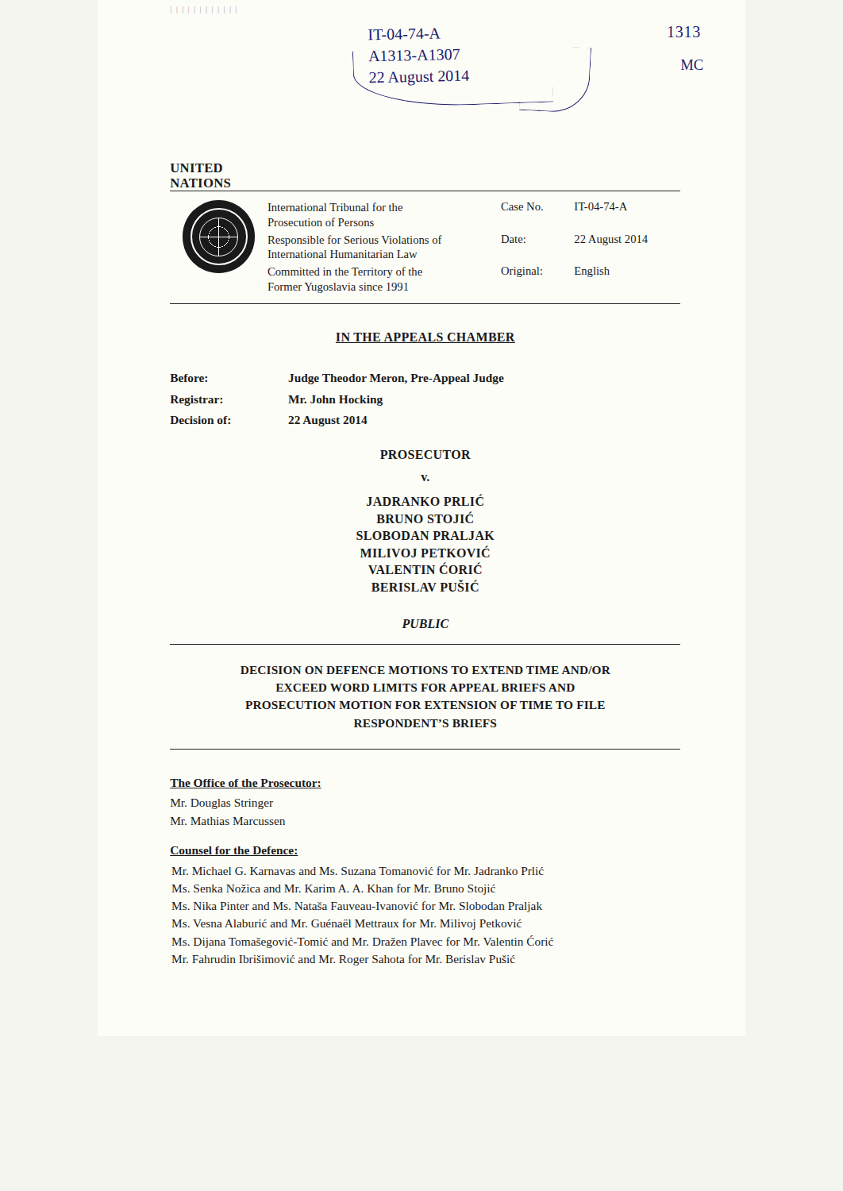||||||||||||
IT-04-74-A
A1313-A1307
22 August 2014
1313
MC
UNITED
NATIONS
| | International Tribunal for the Prosecution of Persons | Case No. | IT-04-74-A |
| Responsible for Serious Violations of International Humanitarian Law | Date: | 22 August 2014 |
| Committed in the Territory of the Former Yugoslavia since 1991 | Original: | English |
IN THE APPEALS CHAMBER
| Before: | Judge Theodor Meron, Pre-Appeal Judge |
| Registrar: | Mr. John Hocking |
| Decision of: | 22 August 2014 |
PROSECUTOR
v.
JADRANKO PRLIĆ
BRUNO STOJIĆ
SLOBODAN PRALJAK
MILIVOJ PETKOVIĆ
VALENTIN ĆORIĆ
BERISLAV PUŠIĆ
PUBLIC
DECISION ON DEFENCE MOTIONS TO EXTEND TIME AND/OR
EXCEED WORD LIMITS FOR APPEAL BRIEFS AND
PROSECUTION MOTION FOR EXTENSION OF TIME TO FILE
RESPONDENT’S BRIEFS
The Office of the Prosecutor:
Mr. Douglas Stringer
Mr. Mathias Marcussen
Counsel for the Defence:
Mr. Michael G. Karnavas and Ms. Suzana Tomanović for Mr. Jadranko Prlić
Ms. Senka Nožica and Mr. Karim A. A. Khan for Mr. Bruno Stojić
Ms. Nika Pinter and Ms. Nataša Fauveau-Ivanović for Mr. Slobodan Praljak
Ms. Vesna Alaburić and Mr. Guénaël Mettraux for Mr. Milivoj Petković
Ms. Dijana Tomašegović-Tomić and Mr. Dražen Plavec for Mr. Valentin Ćorić
Mr. Fahrudin Ibrišimović and Mr. Roger Sahota for Mr. Berislav Pušić